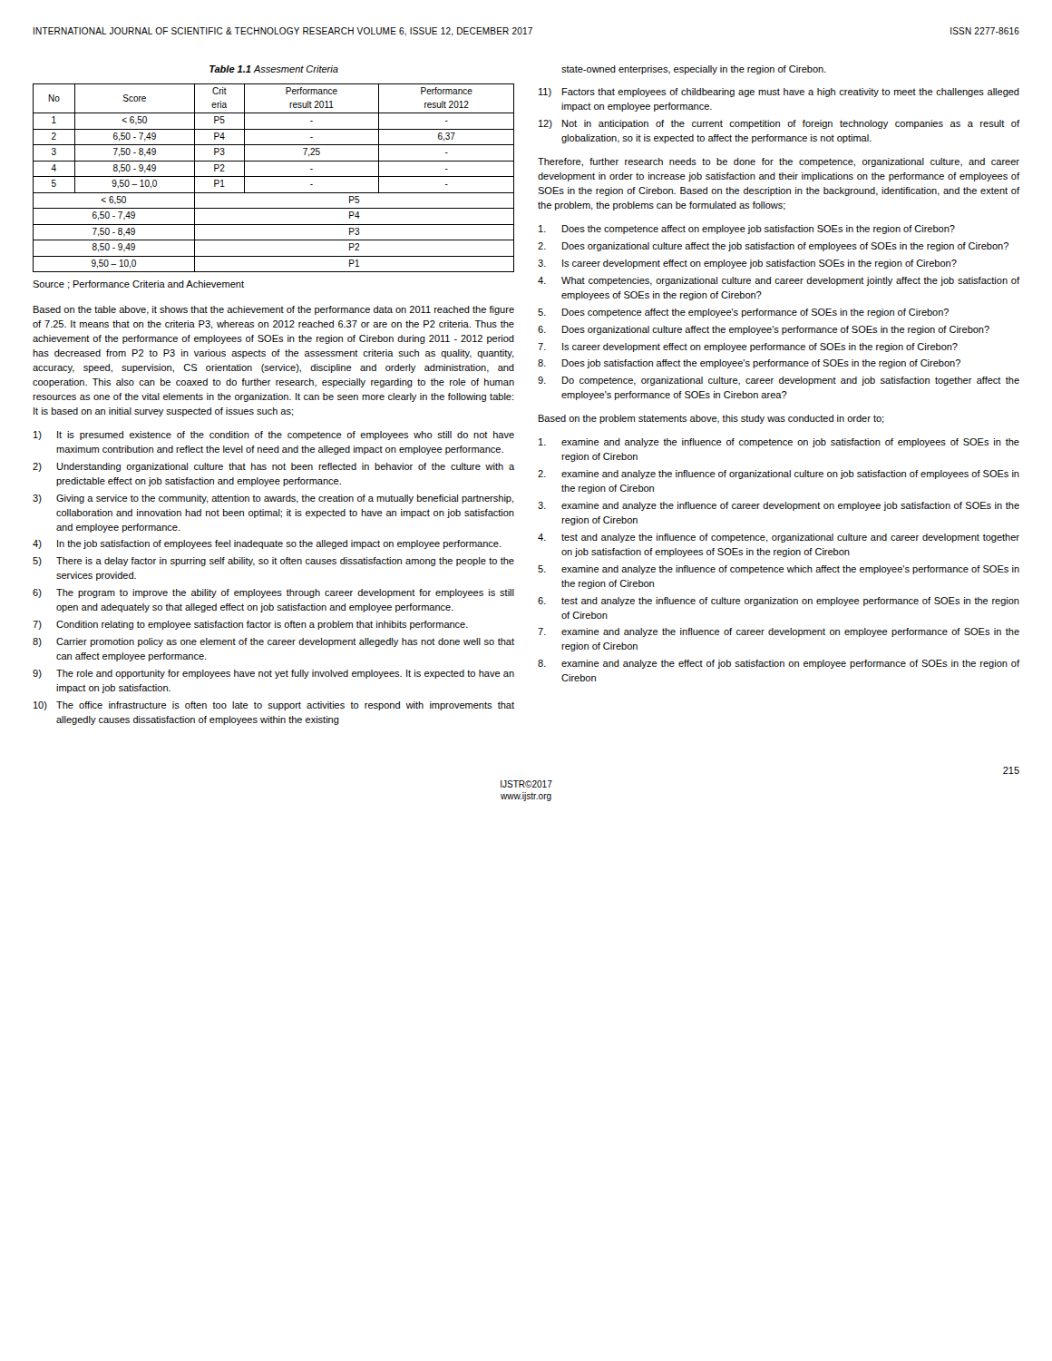INTERNATIONAL JOURNAL OF SCIENTIFIC & TECHNOLOGY RESEARCH VOLUME 6, ISSUE 12, DECEMBER 2017 ISSN 2277-8616
Table 1.1 Assesment Criteria
| No | Score | Crit eria | Performance result 2011 | Performance result 2012 |
| --- | --- | --- | --- | --- |
| 1 | < 6,50 | P5 | - | - |
| 2 | 6,50 - 7,49 | P4 | - | 6,37 |
| 3 | 7,50 - 8,49 | P3 | 7,25 | - |
| 4 | 8,50 - 9,49 | P2 | - | - |
| 5 | 9,50 – 10,0 | P1 | - | - |
| < 6,50 | P5 |
| 6,50 - 7,49 | P4 |
| 7,50 - 8,49 | P3 |
| 8,50 - 9,49 | P2 |
| 9,50 – 10,0 | P1 |
Source ; Performance Criteria and Achievement
Based on the table above, it shows that the achievement of the performance data on 2011 reached the figure of 7.25. It means that on the criteria P3, whereas on 2012 reached 6.37 or are on the P2 criteria. Thus the achievement of the performance of employees of SOEs in the region of Cirebon during 2011 - 2012 period has decreased from P2 to P3 in various aspects of the assessment criteria such as quality, quantity, accuracy, speed, supervision, CS orientation (service), discipline and orderly administration, and cooperation. This also can be coaxed to do further research, especially regarding to the role of human resources as one of the vital elements in the organization. It can be seen more clearly in the following table: It is based on an initial survey suspected of issues such as;
It is presumed existence of the condition of the competence of employees who still do not have maximum contribution and reflect the level of need and the alleged impact on employee performance.
Understanding organizational culture that has not been reflected in behavior of the culture with a predictable effect on job satisfaction and employee performance.
Giving a service to the community, attention to awards, the creation of a mutually beneficial partnership, collaboration and innovation had not been optimal; it is expected to have an impact on job satisfaction and employee performance.
In the job satisfaction of employees feel inadequate so the alleged impact on employee performance.
There is a delay factor in spurring self ability, so it often causes dissatisfaction among the people to the services provided.
The program to improve the ability of employees through career development for employees is still open and adequately so that alleged effect on job satisfaction and employee performance.
Condition relating to employee satisfaction factor is often a problem that inhibits performance.
Carrier promotion policy as one element of the career development allegedly has not done well so that can affect employee performance.
The role and opportunity for employees have not yet fully involved employees. It is expected to have an impact on job satisfaction.
The office infrastructure is often too late to support activities to respond with improvements that allegedly causes dissatisfaction of employees within the existing
state-owned enterprises, especially in the region of Cirebon.
Factors that employees of childbearing age must have a high creativity to meet the challenges alleged impact on employee performance.
Not in anticipation of the current competition of foreign technology companies as a result of globalization, so it is expected to affect the performance is not optimal.
Therefore, further research needs to be done for the competence, organizational culture, and career development in order to increase job satisfaction and their implications on the performance of employees of SOEs in the region of Cirebon. Based on the description in the background, identification, and the extent of the problem, the problems can be formulated as follows;
Does the competence affect on employee job satisfaction SOEs in the region of Cirebon?
Does organizational culture affect the job satisfaction of employees of SOEs in the region of Cirebon?
Is career development effect on employee job satisfaction SOEs in the region of Cirebon?
What competencies, organizational culture and career development jointly affect the job satisfaction of employees of SOEs in the region of Cirebon?
Does competence affect the employee's performance of SOEs in the region of Cirebon?
Does organizational culture affect the employee's performance of SOEs in the region of Cirebon?
Is career development effect on employee performance of SOEs in the region of Cirebon?
Does job satisfaction affect the employee's performance of SOEs in the region of Cirebon?
Do competence, organizational culture, career development and job satisfaction together affect the employee's performance of SOEs in Cirebon area?
Based on the problem statements above, this study was conducted in order to;
examine and analyze the influence of competence on job satisfaction of employees of SOEs in the region of Cirebon
examine and analyze the influence of organizational culture on job satisfaction of employees of SOEs in the region of Cirebon
examine and analyze the influence of career development on employee job satisfaction of SOEs in the region of Cirebon
test and analyze the influence of competence, organizational culture and career development together on job satisfaction of employees of SOEs in the region of Cirebon
examine and analyze the influence of competence which affect the employee's performance of SOEs in the region of Cirebon
test and analyze the influence of culture organization on employee performance of SOEs in the region of Cirebon
examine and analyze the influence of career development on employee performance of SOEs in the region of Cirebon
examine and analyze the effect of job satisfaction on employee performance of SOEs in the region of Cirebon
215
IJSTR©2017
www.ijstr.org